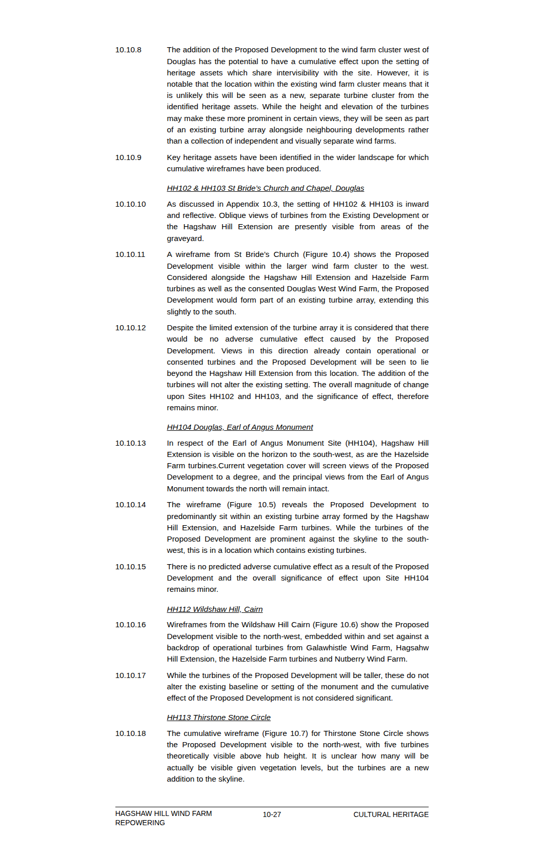10.10.8
The addition of the Proposed Development to the wind farm cluster west of Douglas has the potential to have a cumulative effect upon the setting of heritage assets which share intervisibility with the site. However, it is notable that the location within the existing wind farm cluster means that it is unlikely this will be seen as a new, separate turbine cluster from the identified heritage assets. While the height and elevation of the turbines may make these more prominent in certain views, they will be seen as part of an existing turbine array alongside neighbouring developments rather than a collection of independent and visually separate wind farms.
10.10.9
Key heritage assets have been identified in the wider landscape for which cumulative wireframes have been produced.
HH102 & HH103 St Bride’s Church and Chapel, Douglas
10.10.10
As discussed in Appendix 10.3, the setting of HH102 & HH103 is inward and reflective. Oblique views of turbines from the Existing Development or the Hagshaw Hill Extension are presently visible from areas of the graveyard.
10.10.11
A wireframe from St Bride’s Church (Figure 10.4) shows the Proposed Development visible within the larger wind farm cluster to the west. Considered alongside the Hagshaw Hill Extension and Hazelside Farm turbines as well as the consented Douglas West Wind Farm, the Proposed Development would form part of an existing turbine array, extending this slightly to the south.
10.10.12
Despite the limited extension of the turbine array it is considered that there would be no adverse cumulative effect caused by the Proposed Development. Views in this direction already contain operational or consented turbines and the Proposed Development will be seen to lie beyond the Hagshaw Hill Extension from this location. The addition of the turbines will not alter the existing setting. The overall magnitude of change upon Sites HH102 and HH103, and the significance of effect, therefore remains minor.
HH104 Douglas, Earl of Angus Monument
10.10.13
In respect of the Earl of Angus Monument Site (HH104), Hagshaw Hill Extension is visible on the horizon to the south-west, as are the Hazelside Farm turbines.Current vegetation cover will screen views of the Proposed Development to a degree, and the principal views from the Earl of Angus Monument towards the north will remain intact.
10.10.14
The wireframe (Figure 10.5) reveals the Proposed Development to predominantly sit within an existing turbine array formed by the Hagshaw Hill Extension, and Hazelside Farm turbines. While the turbines of the Proposed Development are prominent against the skyline to the south-west, this is in a location which contains existing turbines.
10.10.15
There is no predicted adverse cumulative effect as a result of the Proposed Development and the overall significance of effect upon Site HH104 remains minor.
HH112 Wildshaw Hill, Cairn
10.10.16
Wireframes from the Wildshaw Hill Cairn (Figure 10.6) show the Proposed Development visible to the north-west, embedded within and set against a backdrop of operational turbines from Galawhistle Wind Farm, Hagsahw Hill Extension, the Hazelside Farm turbines and Nutberry Wind Farm.
10.10.17
While the turbines of the Proposed Development will be taller, these do not alter the existing baseline or setting of the monument and the cumulative effect of the Proposed Development is not considered significant.
HH113 Thirstone Stone Circle
10.10.18
The cumulative wireframe (Figure 10.7) for Thirstone Stone Circle shows the Proposed Development visible to the north-west, with five turbines theoretically visible above hub height. It is unclear how many will be actually be visible given vegetation levels, but the turbines are a new addition to the skyline.
HAGSHAW HILL WIND FARM
REPOWERING
10-27
CULTURAL HERITAGE